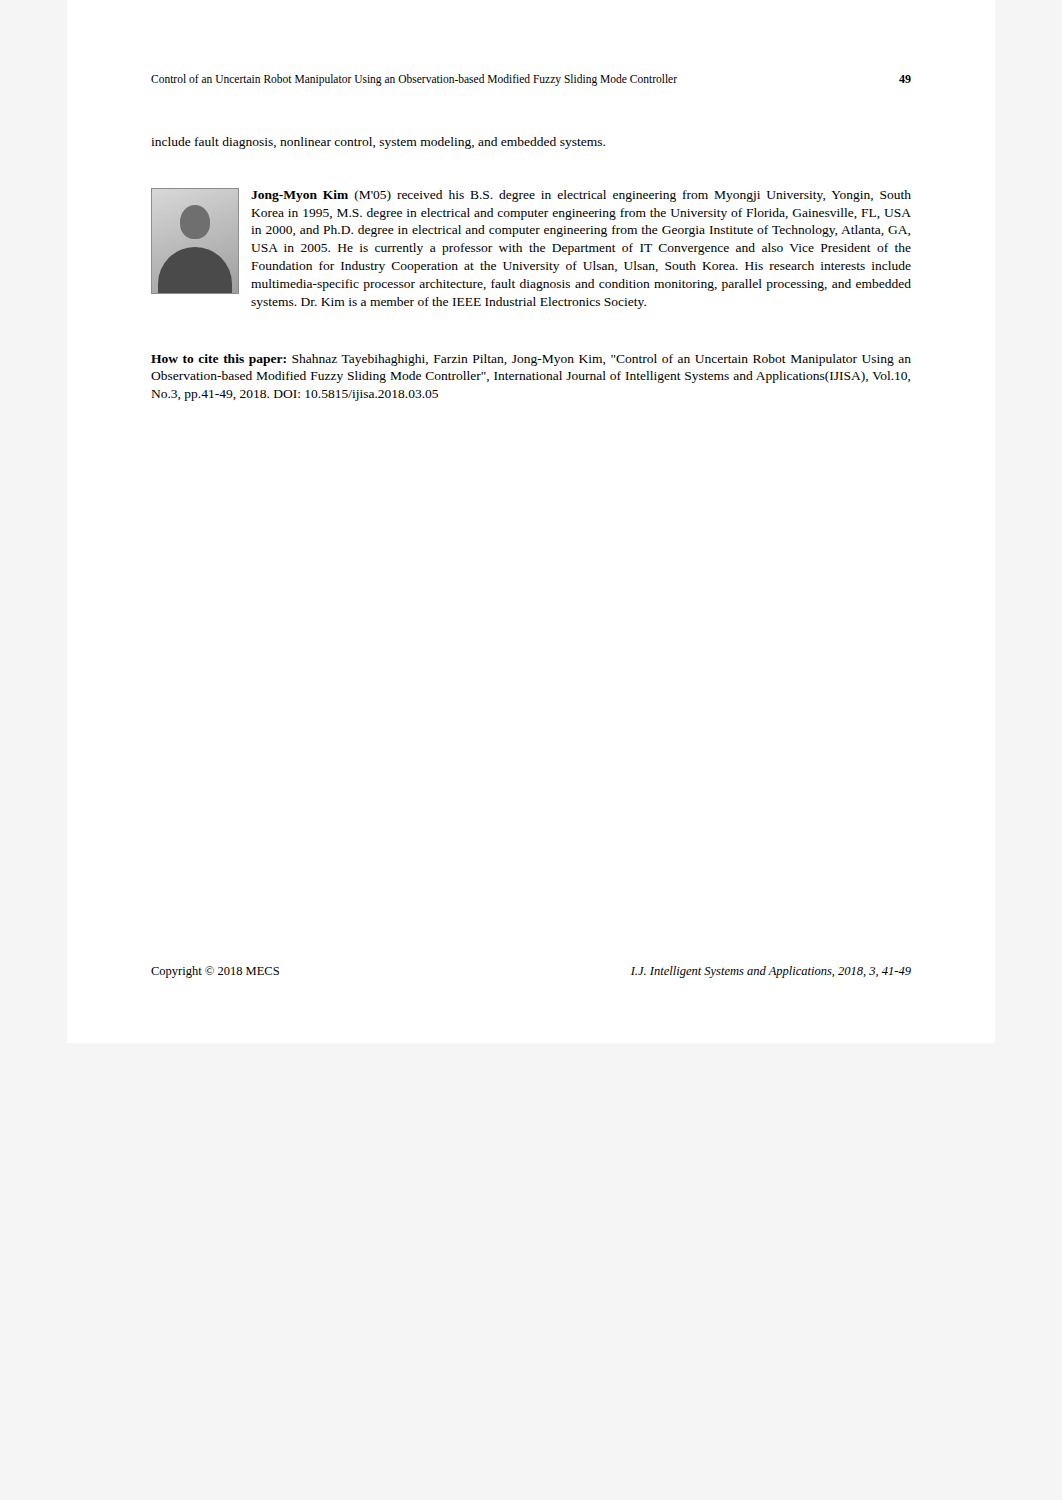Control of an Uncertain Robot Manipulator Using an Observation-based Modified Fuzzy Sliding Mode Controller
49
include fault diagnosis, nonlinear control, system modeling, and embedded systems.
Jong-Myon Kim (M'05) received his B.S. degree in electrical engineering from Myongji University, Yongin, South Korea in 1995, M.S. degree in electrical and computer engineering from the University of Florida, Gainesville, FL, USA in 2000, and Ph.D. degree in electrical and computer engineering from the Georgia Institute of Technology, Atlanta, GA, USA in 2005. He is currently a professor with the Department of IT Convergence and also Vice President of the Foundation for Industry Cooperation at the University of Ulsan, Ulsan, South Korea. His research interests include multimedia-specific processor architecture, fault diagnosis and condition monitoring, parallel processing, and embedded systems. Dr. Kim is a member of the IEEE Industrial Electronics Society.
How to cite this paper: Shahnaz Tayebihaghighi, Farzin Piltan, Jong-Myon Kim, "Control of an Uncertain Robot Manipulator Using an Observation-based Modified Fuzzy Sliding Mode Controller", International Journal of Intelligent Systems and Applications(IJISA), Vol.10, No.3, pp.41-49, 2018. DOI: 10.5815/ijisa.2018.03.05
Copyright © 2018 MECS
I.J. Intelligent Systems and Applications, 2018, 3, 41-49